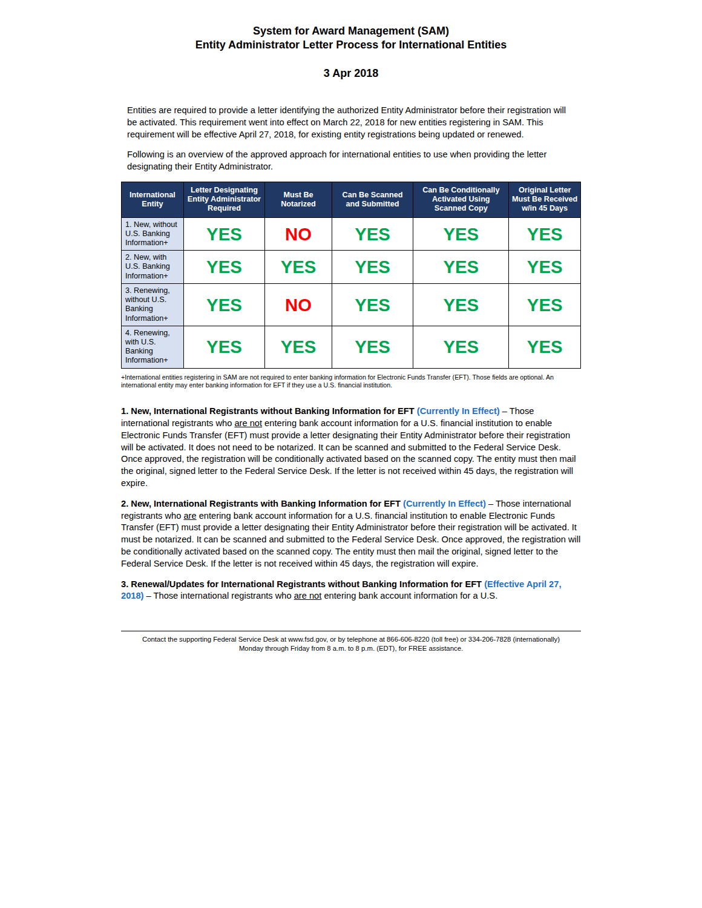System for Award Management (SAM)
Entity Administrator Letter Process for International Entities
3 Apr 2018
Entities are required to provide a letter identifying the authorized Entity Administrator before their registration will be activated. This requirement went into effect on March 22, 2018 for new entities registering in SAM. This requirement will be effective April 27, 2018, for existing entity registrations being updated or renewed.
Following is an overview of the approved approach for international entities to use when providing the letter designating their Entity Administrator.
| International Entity | Letter Designating Entity Administrator Required | Must Be Notarized | Can Be Scanned and Submitted | Can Be Conditionally Activated Using Scanned Copy | Original Letter Must Be Received w/in 45 Days |
| --- | --- | --- | --- | --- | --- |
| 1. New, without U.S. Banking Information+ | YES | NO | YES | YES | YES |
| 2. New, with U.S. Banking Information+ | YES | YES | YES | YES | YES |
| 3. Renewing, without U.S. Banking Information+ | YES | NO | YES | YES | YES |
| 4. Renewing, with U.S. Banking Information+ | YES | YES | YES | YES | YES |
+International entities registering in SAM are not required to enter banking information for Electronic Funds Transfer (EFT). Those fields are optional. An international entity may enter banking information for EFT if they use a U.S. financial institution.
1. New, International Registrants without Banking Information for EFT (Currently In Effect) – Those international registrants who are not entering bank account information for a U.S. financial institution to enable Electronic Funds Transfer (EFT) must provide a letter designating their Entity Administrator before their registration will be activated. It does not need to be notarized. It can be scanned and submitted to the Federal Service Desk. Once approved, the registration will be conditionally activated based on the scanned copy. The entity must then mail the original, signed letter to the Federal Service Desk. If the letter is not received within 45 days, the registration will expire.
2. New, International Registrants with Banking Information for EFT (Currently In Effect) – Those international registrants who are entering bank account information for a U.S. financial institution to enable Electronic Funds Transfer (EFT) must provide a letter designating their Entity Administrator before their registration will be activated. It must be notarized. It can be scanned and submitted to the Federal Service Desk. Once approved, the registration will be conditionally activated based on the scanned copy. The entity must then mail the original, signed letter to the Federal Service Desk. If the letter is not received within 45 days, the registration will expire.
3. Renewal/Updates for International Registrants without Banking Information for EFT (Effective April 27, 2018) – Those international registrants who are not entering bank account information for a U.S.
Contact the supporting Federal Service Desk at www.fsd.gov, or by telephone at 866-606-8220 (toll free) or 334-206-7828 (internationally)
Monday through Friday from 8 a.m. to 8 p.m. (EDT), for FREE assistance.